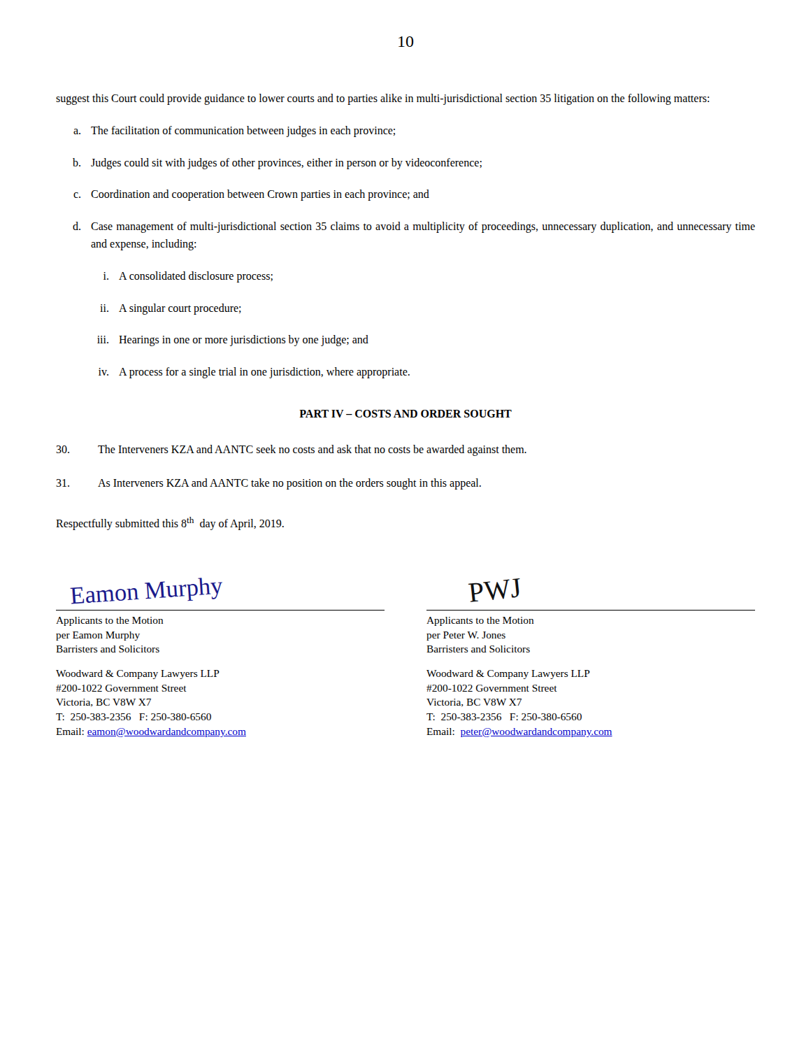10
suggest this Court could provide guidance to lower courts and to parties alike in multi-jurisdictional section 35 litigation on the following matters:
The facilitation of communication between judges in each province;
Judges could sit with judges of other provinces, either in person or by videoconference;
Coordination and cooperation between Crown parties in each province; and
Case management of multi-jurisdictional section 35 claims to avoid a multiplicity of proceedings, unnecessary duplication, and unnecessary time and expense, including:
A consolidated disclosure process;
A singular court procedure;
Hearings in one or more jurisdictions by one judge; and
A process for a single trial in one jurisdiction, where appropriate.
PART IV – COSTS AND ORDER SOUGHT
30.
The Interveners KZA and AANTC seek no costs and ask that no costs be awarded against them.
31.
As Interveners KZA and AANTC take no position on the orders sought in this appeal.
Respectfully submitted this 8th day of April, 2019.
Eamon Murphy
Applicants to the Motion
per Eamon Murphy
Barristers and Solicitors
Woodward & Company Lawyers LLP
#200-1022 Government Street
Victoria, BC V8W X7
T: 250-383-2356 F: 250-380-6560
Email: eamon@woodwardandcompany.com
PWJ
Applicants to the Motion
per Peter W. Jones
Barristers and Solicitors
Woodward & Company Lawyers LLP
#200-1022 Government Street
Victoria, BC V8W X7
T: 250-383-2356 F: 250-380-6560
Email: peter@woodwardandcompany.com